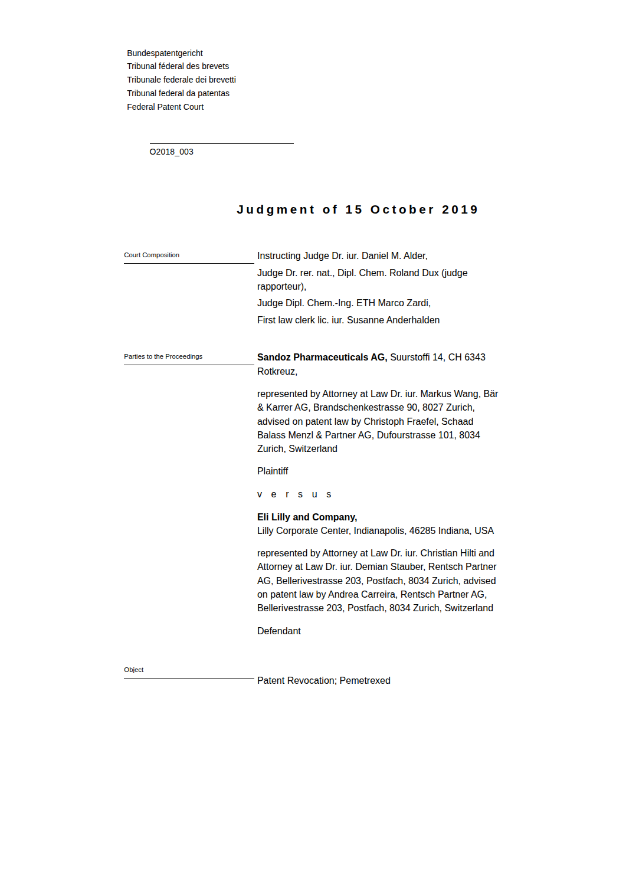Bundespatentgericht
Tribunal féderal des brevets
Tribunale federale dei brevetti
Tribunal federal da patentas
Federal Patent Court
O2018_003
Judgment of 15 October 2019
Court Composition
Instructing Judge Dr. iur. Daniel M. Alder,
Judge Dr. rer. nat., Dipl. Chem. Roland Dux (judge rapporteur),
Judge Dipl. Chem.-Ing. ETH Marco Zardi,
First law clerk lic. iur. Susanne Anderhalden
Parties to the Proceedings
Sandoz Pharmaceuticals AG, Suurstoffi 14, CH 6343 Rotkreuz,
represented by Attorney at Law Dr. iur. Markus Wang, Bär & Karrer AG, Brandschenkestrasse 90, 8027 Zurich, advised on patent law by Christoph Fraefel, Schaad Balass Menzl & Partner AG, Dufourstrasse 101, 8034 Zurich, Switzerland
Plaintiff
v e r s u s
Eli Lilly and Company,
Lilly Corporate Center, Indianapolis, 46285 Indiana, USA
represented by Attorney at Law Dr. iur. Christian Hilti and Attorney at Law Dr. iur. Demian Stauber, Rentsch Partner AG, Bellerivestrasse 203, Postfach, 8034 Zurich, advised on patent law by Andrea Carreira, Rentsch Partner AG, Bellerivestrasse 203, Postfach, 8034 Zurich, Switzerland
Defendant
Object
Patent Revocation; Pemetrexed